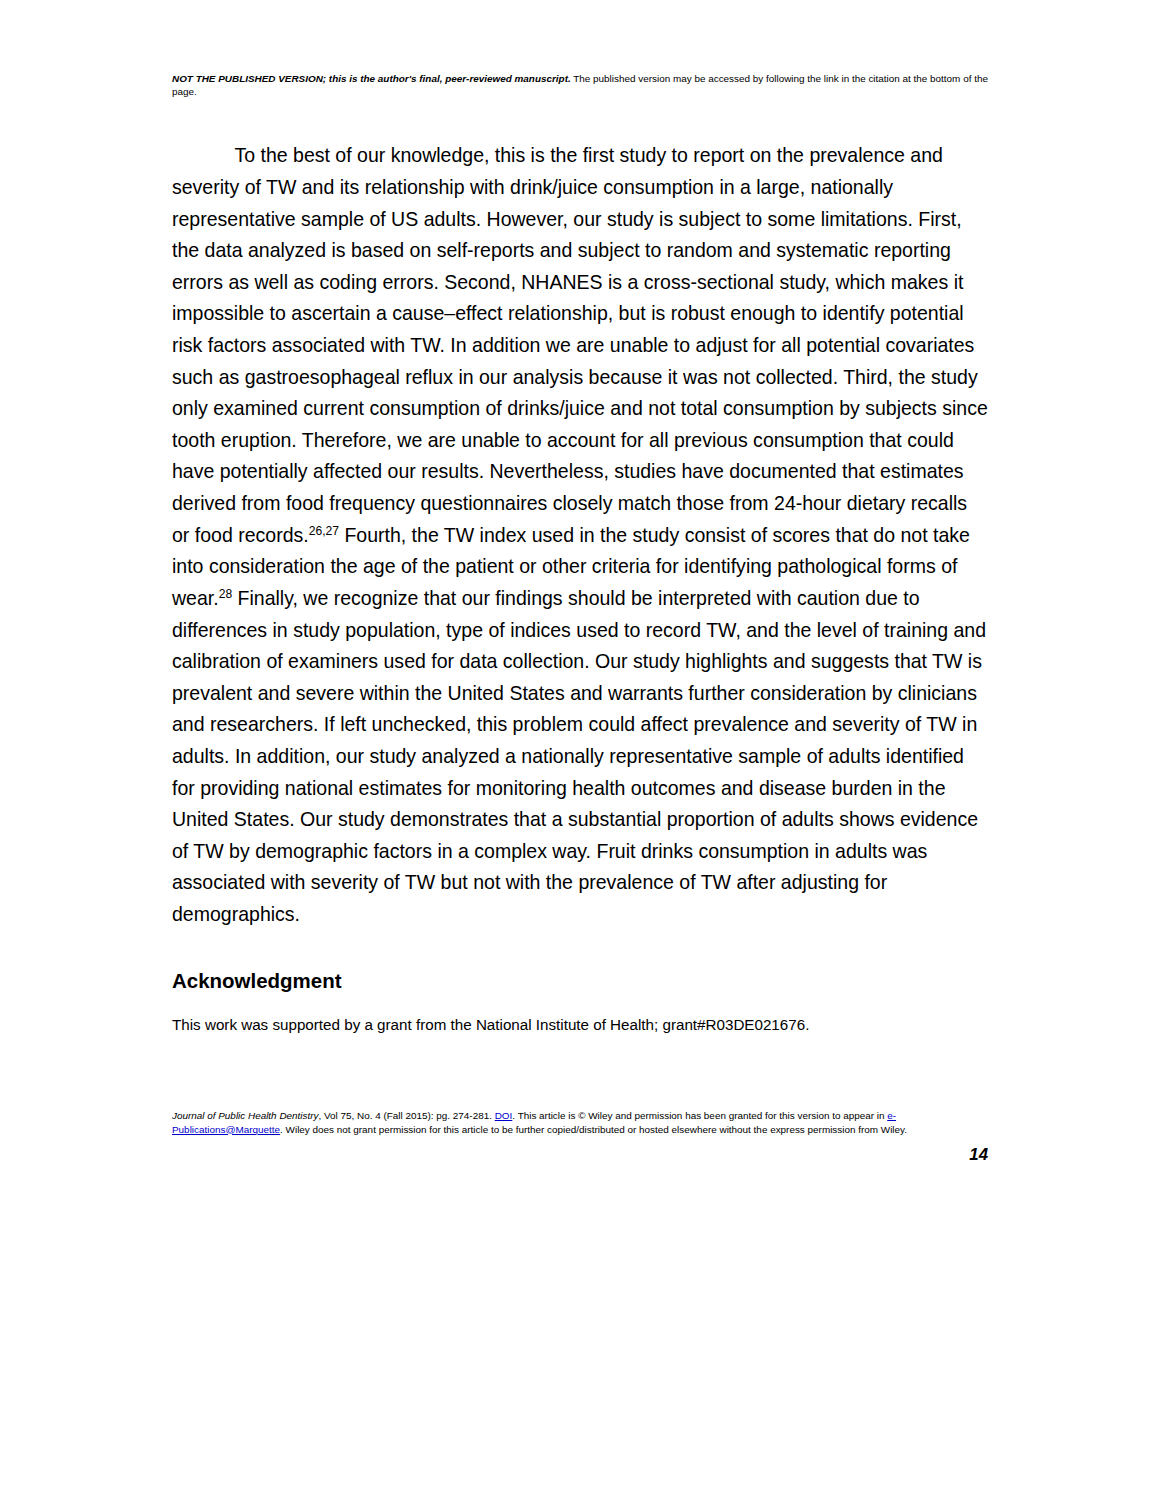NOT THE PUBLISHED VERSION; this is the author's final, peer-reviewed manuscript. The published version may be accessed by following the link in the citation at the bottom of the page.
To the best of our knowledge, this is the first study to report on the prevalence and severity of TW and its relationship with drink/juice consumption in a large, nationally representative sample of US adults. However, our study is subject to some limitations. First, the data analyzed is based on self-reports and subject to random and systematic reporting errors as well as coding errors. Second, NHANES is a cross-sectional study, which makes it impossible to ascertain a cause–effect relationship, but is robust enough to identify potential risk factors associated with TW. In addition we are unable to adjust for all potential covariates such as gastroesophageal reflux in our analysis because it was not collected. Third, the study only examined current consumption of drinks/juice and not total consumption by subjects since tooth eruption. Therefore, we are unable to account for all previous consumption that could have potentially affected our results. Nevertheless, studies have documented that estimates derived from food frequency questionnaires closely match those from 24-hour dietary recalls or food records.26,27 Fourth, the TW index used in the study consist of scores that do not take into consideration the age of the patient or other criteria for identifying pathological forms of wear.28 Finally, we recognize that our findings should be interpreted with caution due to differences in study population, type of indices used to record TW, and the level of training and calibration of examiners used for data collection. Our study highlights and suggests that TW is prevalent and severe within the United States and warrants further consideration by clinicians and researchers. If left unchecked, this problem could affect prevalence and severity of TW in adults. In addition, our study analyzed a nationally representative sample of adults identified for providing national estimates for monitoring health outcomes and disease burden in the United States. Our study demonstrates that a substantial proportion of adults shows evidence of TW by demographic factors in a complex way. Fruit drinks consumption in adults was associated with severity of TW but not with the prevalence of TW after adjusting for demographics.
Acknowledgment
This work was supported by a grant from the National Institute of Health; grant#R03DE021676.
Journal of Public Health Dentistry, Vol 75, No. 4 (Fall 2015): pg. 274-281. DOI. This article is © Wiley and permission has been granted for this version to appear in e-Publications@Marquette. Wiley does not grant permission for this article to be further copied/distributed or hosted elsewhere without the express permission from Wiley.
14